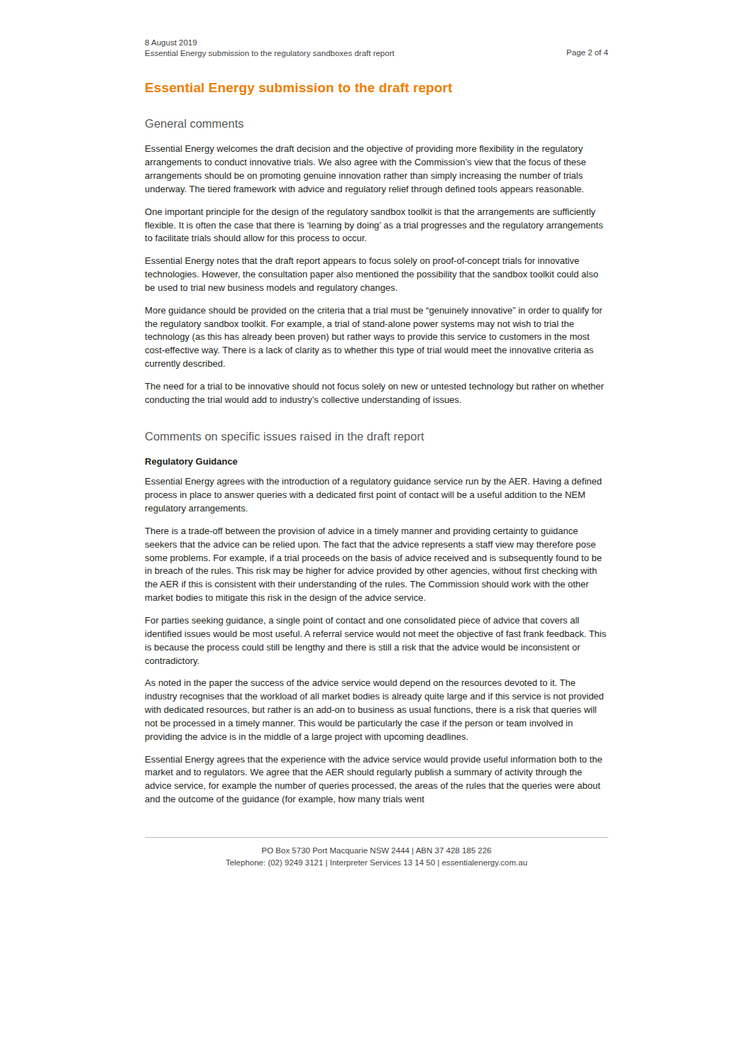8 August 2019
Essential Energy submission to the regulatory sandboxes draft report
Page 2 of 4
Essential Energy submission to the draft report
General comments
Essential Energy welcomes the draft decision and the objective of providing more flexibility in the regulatory arrangements to conduct innovative trials. We also agree with the Commission’s view that the focus of these arrangements should be on promoting genuine innovation rather than simply increasing the number of trials underway. The tiered framework with advice and regulatory relief through defined tools appears reasonable.
One important principle for the design of the regulatory sandbox toolkit is that the arrangements are sufficiently flexible. It is often the case that there is ‘learning by doing’ as a trial progresses and the regulatory arrangements to facilitate trials should allow for this process to occur.
Essential Energy notes that the draft report appears to focus solely on proof-of-concept trials for innovative technologies. However, the consultation paper also mentioned the possibility that the sandbox toolkit could also be used to trial new business models and regulatory changes.
More guidance should be provided on the criteria that a trial must be “genuinely innovative” in order to qualify for the regulatory sandbox toolkit. For example, a trial of stand-alone power systems may not wish to trial the technology (as this has already been proven) but rather ways to provide this service to customers in the most cost-effective way. There is a lack of clarity as to whether this type of trial would meet the innovative criteria as currently described.
The need for a trial to be innovative should not focus solely on new or untested technology but rather on whether conducting the trial would add to industry’s collective understanding of issues.
Comments on specific issues raised in the draft report
Regulatory Guidance
Essential Energy agrees with the introduction of a regulatory guidance service run by the AER. Having a defined process in place to answer queries with a dedicated first point of contact will be a useful addition to the NEM regulatory arrangements.
There is a trade-off between the provision of advice in a timely manner and providing certainty to guidance seekers that the advice can be relied upon. The fact that the advice represents a staff view may therefore pose some problems. For example, if a trial proceeds on the basis of advice received and is subsequently found to be in breach of the rules. This risk may be higher for advice provided by other agencies, without first checking with the AER if this is consistent with their understanding of the rules. The Commission should work with the other market bodies to mitigate this risk in the design of the advice service.
For parties seeking guidance, a single point of contact and one consolidated piece of advice that covers all identified issues would be most useful. A referral service would not meet the objective of fast frank feedback. This is because the process could still be lengthy and there is still a risk that the advice would be inconsistent or contradictory.
As noted in the paper the success of the advice service would depend on the resources devoted to it. The industry recognises that the workload of all market bodies is already quite large and if this service is not provided with dedicated resources, but rather is an add-on to business as usual functions, there is a risk that queries will not be processed in a timely manner. This would be particularly the case if the person or team involved in providing the advice is in the middle of a large project with upcoming deadlines.
Essential Energy agrees that the experience with the advice service would provide useful information both to the market and to regulators. We agree that the AER should regularly publish a summary of activity through the advice service, for example the number of queries processed, the areas of the rules that the queries were about and the outcome of the guidance (for example, how many trials went
PO Box 5730 Port Macquarie NSW 2444 | ABN 37 428 185 226
Telephone: (02) 9249 3121 | Interpreter Services 13 14 50 | essentialenergy.com.au